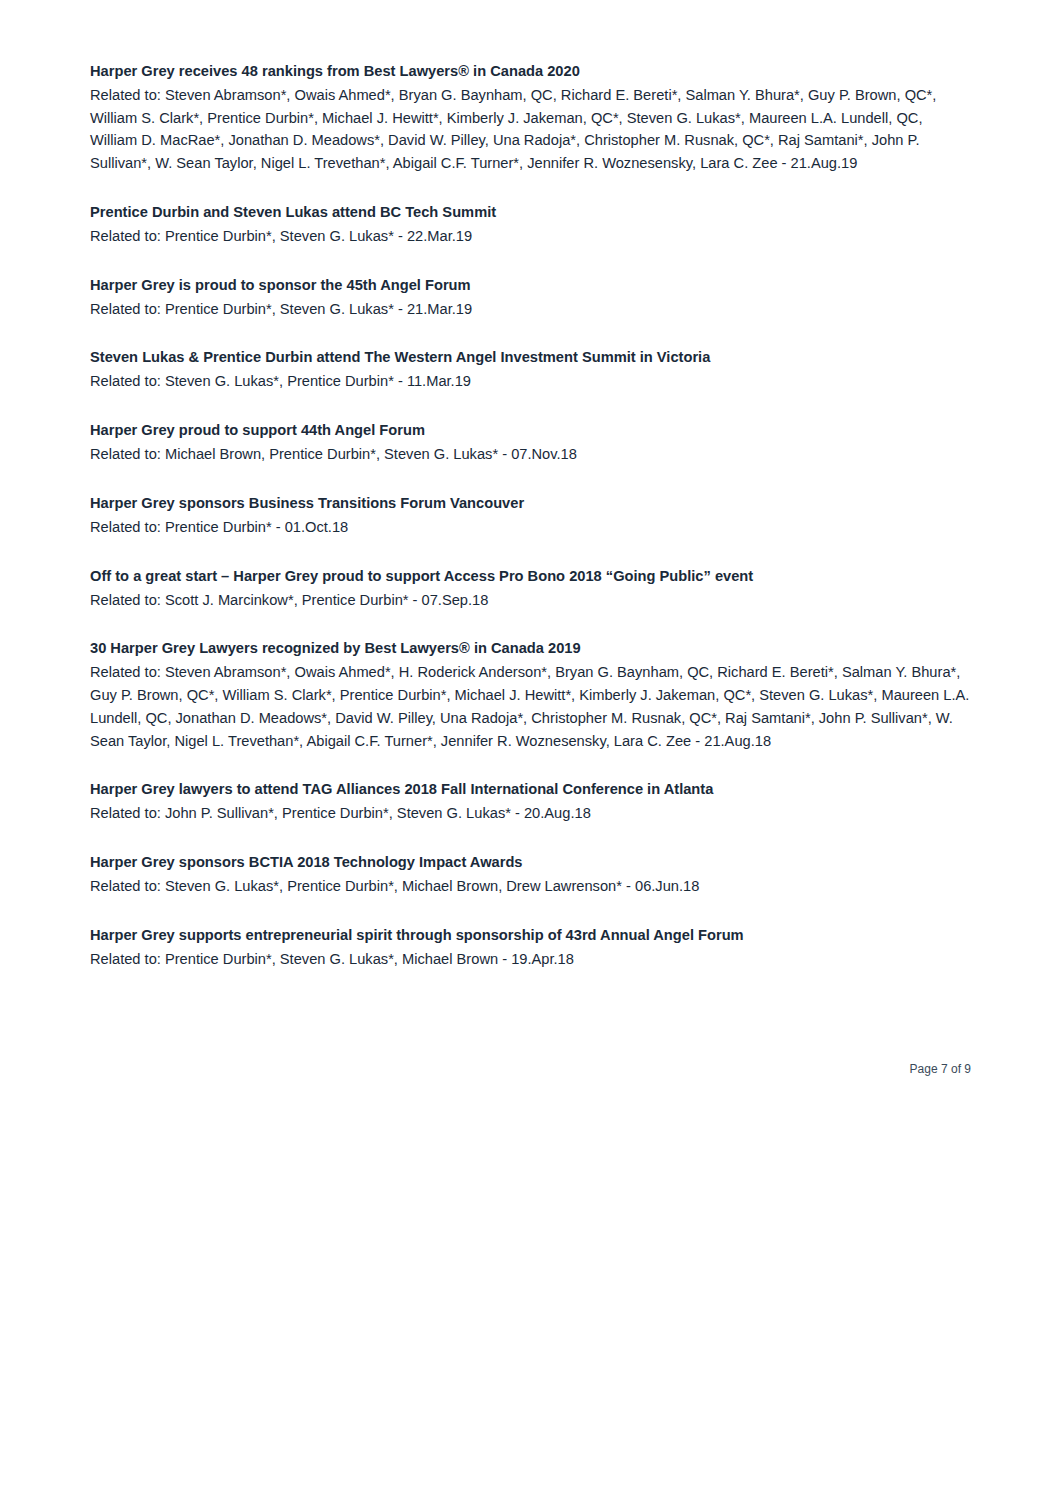Harper Grey receives 48 rankings from Best Lawyers® in Canada 2020
Related to: Steven Abramson*, Owais Ahmed*, Bryan G. Baynham, QC, Richard E. Bereti*, Salman Y. Bhura*, Guy P. Brown, QC*, William S. Clark*, Prentice Durbin*, Michael J. Hewitt*, Kimberly J. Jakeman, QC*, Steven G. Lukas*, Maureen L.A. Lundell, QC, William D. MacRae*, Jonathan D. Meadows*, David W. Pilley, Una Radoja*, Christopher M. Rusnak, QC*, Raj Samtani*, John P. Sullivan*, W. Sean Taylor, Nigel L. Trevethan*, Abigail C.F. Turner*, Jennifer R. Woznesensky, Lara C. Zee - 21.Aug.19
Prentice Durbin and Steven Lukas attend BC Tech Summit
Related to: Prentice Durbin*, Steven G. Lukas* - 22.Mar.19
Harper Grey is proud to sponsor the 45th Angel Forum
Related to: Prentice Durbin*, Steven G. Lukas* - 21.Mar.19
Steven Lukas & Prentice Durbin attend The Western Angel Investment Summit in Victoria
Related to: Steven G. Lukas*, Prentice Durbin* - 11.Mar.19
Harper Grey proud to support 44th Angel Forum
Related to: Michael Brown, Prentice Durbin*, Steven G. Lukas* - 07.Nov.18
Harper Grey sponsors Business Transitions Forum Vancouver
Related to: Prentice Durbin* - 01.Oct.18
Off to a great start – Harper Grey proud to support Access Pro Bono 2018 “Going Public” event
Related to: Scott J. Marcinkow*, Prentice Durbin* - 07.Sep.18
30 Harper Grey Lawyers recognized by Best Lawyers® in Canada 2019
Related to: Steven Abramson*, Owais Ahmed*, H. Roderick Anderson*, Bryan G. Baynham, QC, Richard E. Bereti*, Salman Y. Bhura*, Guy P. Brown, QC*, William S. Clark*, Prentice Durbin*, Michael J. Hewitt*, Kimberly J. Jakeman, QC*, Steven G. Lukas*, Maureen L.A. Lundell, QC, Jonathan D. Meadows*, David W. Pilley, Una Radoja*, Christopher M. Rusnak, QC*, Raj Samtani*, John P. Sullivan*, W. Sean Taylor, Nigel L. Trevethan*, Abigail C.F. Turner*, Jennifer R. Woznesensky, Lara C. Zee - 21.Aug.18
Harper Grey lawyers to attend TAG Alliances 2018 Fall International Conference in Atlanta
Related to: John P. Sullivan*, Prentice Durbin*, Steven G. Lukas* - 20.Aug.18
Harper Grey sponsors BCTIA 2018 Technology Impact Awards
Related to: Steven G. Lukas*, Prentice Durbin*, Michael Brown, Drew Lawrenson* - 06.Jun.18
Harper Grey supports entrepreneurial spirit through sponsorship of 43rd Annual Angel Forum
Related to: Prentice Durbin*, Steven G. Lukas*, Michael Brown - 19.Apr.18
Page 7 of 9